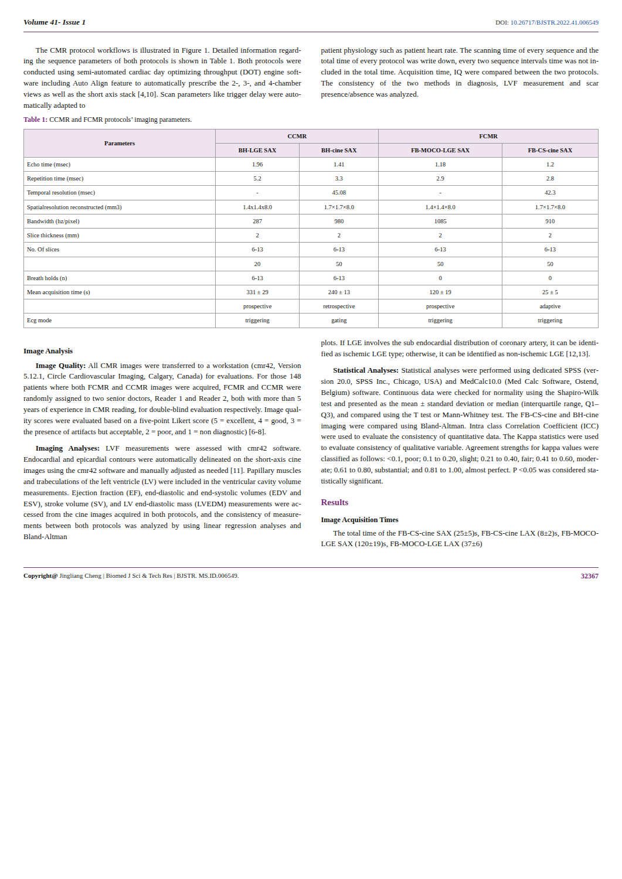Volume 41- Issue 1
DOI: 10.26717/BJSTR.2022.41.006549
The CMR protocol workflows is illustrated in Figure 1. Detailed information regarding the sequence parameters of both protocols is shown in Table 1. Both protocols were conducted using semi-automated cardiac day optimizing throughput (DOT) engine software including Auto Align feature to automatically prescribe the 2-, 3-, and 4-chamber views as well as the short axis stack [4,10]. Scan parameters like trigger delay were automatically adapted to
patient physiology such as patient heart rate. The scanning time of every sequence and the total time of every protocol was write down, every two sequence intervals time was not included in the total time. Acquisition time, IQ were compared between the two protocols. The consistency of the two methods in diagnosis, LVF measurement and scar presence/absence was analyzed.
Table 1: CCMR and FCMR protocols’ imaging parameters.
| Parameters | CCMR | FCMR |
| --- | --- | --- |
| BH-LGE SAX | BH-cine SAX | FB-MOCO-LGE SAX | FB-CS-cine SAX |
| Echo time (msec) | 1.96 | 1.41 | 1.18 | 1.2 |
| Repetition time (msec) | 5.2 | 3.3 | 2.9 | 2.8 |
| Temporal resolution (msec) | - | 45.08 | - | 42.3 |
| Spatialresolution reconstructed (mm3) | 1.4x1.4x8.0 | 1.7×1.7×8.0 | 1.4×1.4×8.0 | 1.7×1.7×8.0 |
| Bandwidth (hz/pixel) | 287 | 980 | 1085 | 910 |
| Slice thickness (mm) | 2 | 2 | 2 | 2 |
| No. Of slices | 6-13 | 6-13 | 6-13 | 6-13 |
| | 20 | 50 | 50 | 50 |
| Breath holds (n) | 6-13 | 6-13 | 0 | 0 |
| Mean acquisition time (s) | 331 ± 29 | 240 ± 13 | 120 ± 19 | 25 ± 5 |
| | prospective | retrospective | prospective | adaptive |
| Ecg mode | triggering | gating | triggering | triggering |
Image Analysis
Image Quality: All CMR images were transferred to a workstation (cmr42, Version 5.12.1, Circle Cardiovascular Imaging, Calgary, Canada) for evaluations. For those 148 patients where both FCMR and CCMR images were acquired, FCMR and CCMR were randomly assigned to two senior doctors, Reader 1 and Reader 2, both with more than 5 years of experience in CMR reading, for double-blind evaluation respectively. Image quality scores were evaluated based on a five-point Likert score (5 = excellent, 4 = good, 3 = the presence of artifacts but acceptable, 2 = poor, and 1 = non diagnostic) [6-8].
Imaging Analyses: LVF measurements were assessed with cmr42 software. Endocardial and epicardial contours were automatically delineated on the short-axis cine images using the cmr42 software and manually adjusted as needed [11]. Papillary muscles and trabeculations of the left ventricle (LV) were included in the ventricular cavity volume measurements. Ejection fraction (EF), end-diastolic and end-systolic volumes (EDV and ESV), stroke volume (SV), and LV end-diastolic mass (LVEDM) measurements were accessed from the cine images acquired in both protocols, and the consistency of measurements between both protocols was analyzed by using linear regression analyses and Bland-Altman
plots. If LGE involves the sub endocardial distribution of coronary artery, it can be identified as ischemic LGE type; otherwise, it can be identified as non-ischemic LGE [12,13].
Statistical Analyses: Statistical analyses were performed using dedicated SPSS (version 20.0, SPSS Inc., Chicago, USA) and MedCalc10.0 (Med Calc Software, Ostend, Belgium) software. Continuous data were checked for normality using the Shapiro-Wilk test and presented as the mean ± standard deviation or median (interquartile range, Q1–Q3), and compared using the T test or Mann-Whitney test. The FB-CS-cine and BH-cine imaging were compared using Bland-Altman. Intra class Correlation Coefficient (ICC) were used to evaluate the consistency of quantitative data. The Kappa statistics were used to evaluate consistency of qualitative variable. Agreement strengths for kappa values were classified as follows: <0.1, poor; 0.1 to 0.20, slight; 0.21 to 0.40, fair; 0.41 to 0.60, moderate; 0.61 to 0.80, substantial; and 0.81 to 1.00, almost perfect. P <0.05 was considered statistically significant.
Results
Image Acquisition Times
The total time of the FB-CS-cine SAX (25±5)s, FB-CS-cine LAX (8±2)s, FB-MOCO-LGE SAX (120±19)s, FB-MOCO-LGE LAX (37±6)
Copyright@ Jingliang Cheng | Biomed J Sci & Tech Res | BJSTR. MS.ID.006549.
32367